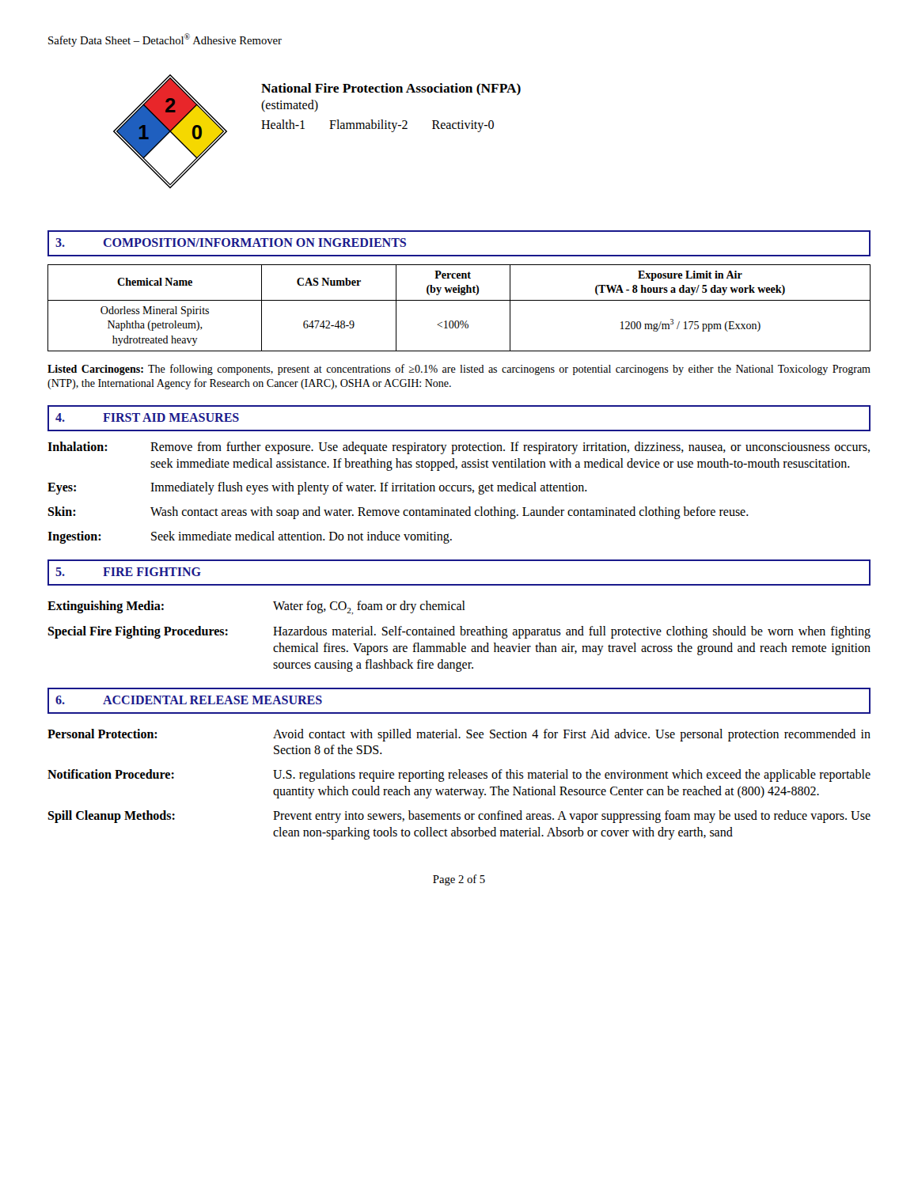Safety Data Sheet – Detachol® Adhesive Remover
2 1 0
National Fire Protection Association (NFPA)
(estimated)
Health-1 Flammability-2 Reactivity-0
3. COMPOSITION/INFORMATION ON INGREDIENTS
| Chemical Name | CAS Number | Percent (by weight) | Exposure Limit in Air (TWA - 8 hours a day/ 5 day work week) |
| --- | --- | --- | --- |
| Odorless Mineral Spirits Naphtha (petroleum), hydrotreated heavy | 64742-48-9 | <100% | 1200 mg/m 3 / 175 ppm (Exxon) |
Listed Carcinogens: The following components, present at concentrations of ≥0.1% are listed as carcinogens or potential carcinogens by either the National Toxicology Program (NTP), the International Agency for Research on Cancer (IARC), OSHA or ACGIH: None.
4. FIRST AID MEASURES
Inhalation:
Remove from further exposure. Use adequate respiratory protection. If respiratory irritation, dizziness, nausea, or unconsciousness occurs, seek immediate medical assistance. If breathing has stopped, assist ventilation with a medical device or use mouth-to-mouth resuscitation.
Eyes:
Immediately flush eyes with plenty of water. If irritation occurs, get medical attention.
Skin:
Wash contact areas with soap and water. Remove contaminated clothing. Launder contaminated clothing before reuse.
Ingestion:
Seek immediate medical attention. Do not induce vomiting.
5. FIRE FIGHTING
Extinguishing Media:
Water fog, CO2, foam or dry chemical
Special Fire Fighting Procedures:
Hazardous material. Self-contained breathing apparatus and full protective clothing should be worn when fighting chemical fires. Vapors are flammable and heavier than air, may travel across the ground and reach remote ignition sources causing a flashback fire danger.
6. ACCIDENTAL RELEASE MEASURES
Personal Protection:
Avoid contact with spilled material. See Section 4 for First Aid advice. Use personal protection recommended in Section 8 of the SDS.
Notification Procedure:
U.S. regulations require reporting releases of this material to the environment which exceed the applicable reportable quantity which could reach any waterway. The National Resource Center can be reached at (800) 424-8802.
Spill Cleanup Methods:
Prevent entry into sewers, basements or confined areas. A vapor suppressing foam may be used to reduce vapors. Use clean non-sparking tools to collect absorbed material. Absorb or cover with dry earth, sand
Page 2 of 5